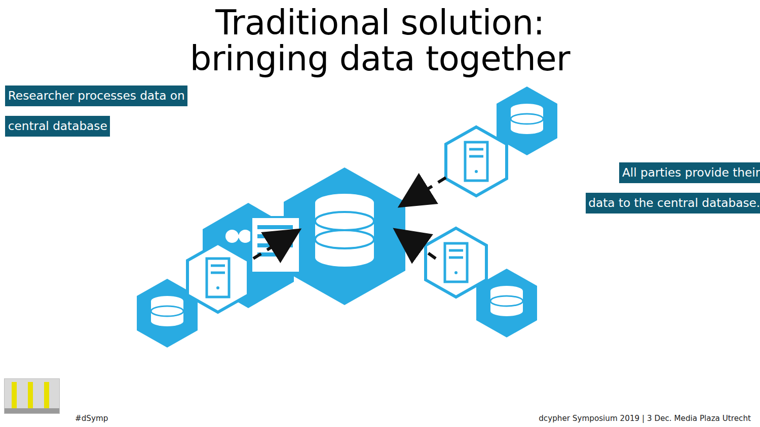Traditional solution:
bringing data together
Researcher processes data on
central database
All parties provide their
data to the central database.
#dSymp dcypher Symposium 2019 | 3 Dec. Media Plaza Utrecht